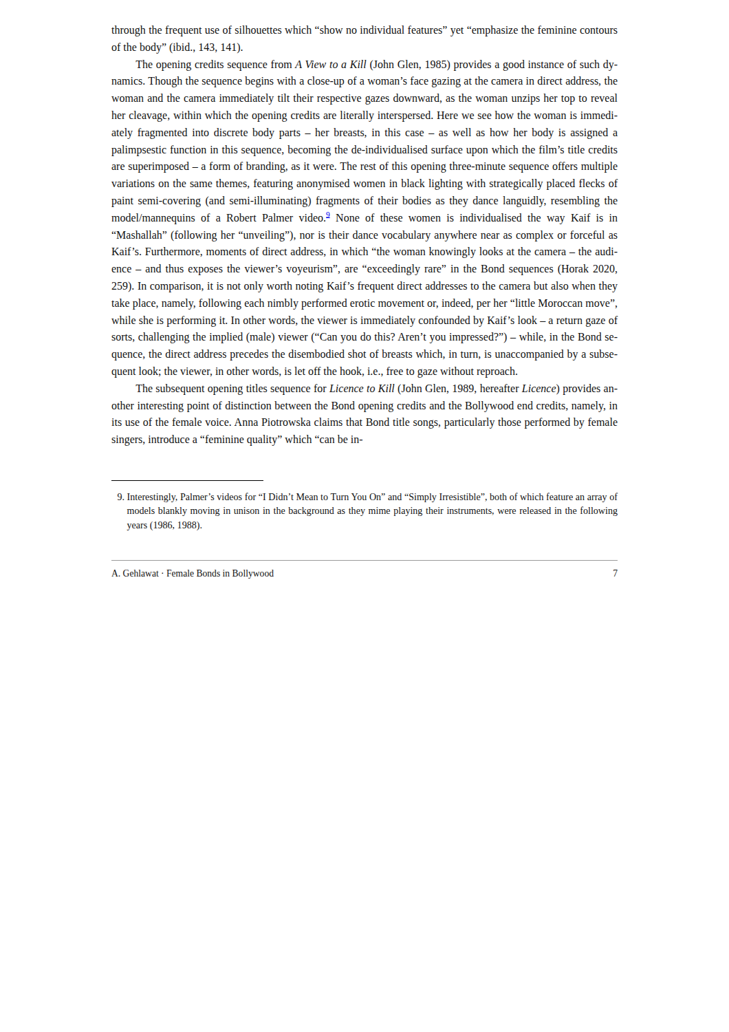through the frequent use of silhouettes which “show no individual features” yet “emphasize the feminine contours of the body” (ibid., 143, 141).
The opening credits sequence from A View to a Kill (John Glen, 1985) provides a good instance of such dynamics. Though the sequence begins with a close-up of a woman’s face gazing at the camera in direct address, the woman and the camera immediately tilt their respective gazes downward, as the woman unzips her top to reveal her cleavage, within which the opening credits are literally interspersed. Here we see how the woman is immediately fragmented into discrete body parts – her breasts, in this case – as well as how her body is assigned a palimpsestic function in this sequence, becoming the de-individualised surface upon which the film’s title credits are superimposed – a form of branding, as it were. The rest of this opening three-minute sequence offers multiple variations on the same themes, featuring anonymised women in black lighting with strategically placed flecks of paint semi-covering (and semi-illuminating) fragments of their bodies as they dance languidly, resembling the model/mannequins of a Robert Palmer video.9 None of these women is individualised the way Kaif is in “Mashallah” (following her “unveiling”), nor is their dance vocabulary anywhere near as complex or forceful as Kaif’s. Furthermore, moments of direct address, in which “the woman knowingly looks at the camera – the audience – and thus exposes the viewer’s voyeurism”, are “exceedingly rare” in the Bond sequences (Horak 2020, 259). In comparison, it is not only worth noting Kaif’s frequent direct addresses to the camera but also when they take place, namely, following each nimbly performed erotic movement or, indeed, per her “little Moroccan move”, while she is performing it. In other words, the viewer is immediately confounded by Kaif’s look – a return gaze of sorts, challenging the implied (male) viewer (“Can you do this? Aren’t you impressed?”) – while, in the Bond sequence, the direct address precedes the disembodied shot of breasts which, in turn, is unaccompanied by a subsequent look; the viewer, in other words, is let off the hook, i.e., free to gaze without reproach.
The subsequent opening titles sequence for Licence to Kill (John Glen, 1989, hereafter Licence) provides another interesting point of distinction between the Bond opening credits and the Bollywood end credits, namely, in its use of the female voice. Anna Piotrowska claims that Bond title songs, particularly those performed by female singers, introduce a “feminine quality” which “can be in-
Interestingly, Palmer’s videos for “I Didn’t Mean to Turn You On” and “Simply Irresistible”, both of which feature an array of models blankly moving in unison in the background as they mime playing their instruments, were released in the following years (1986, 1988).
A. Gehlawat · Female Bonds in Bollywood 7